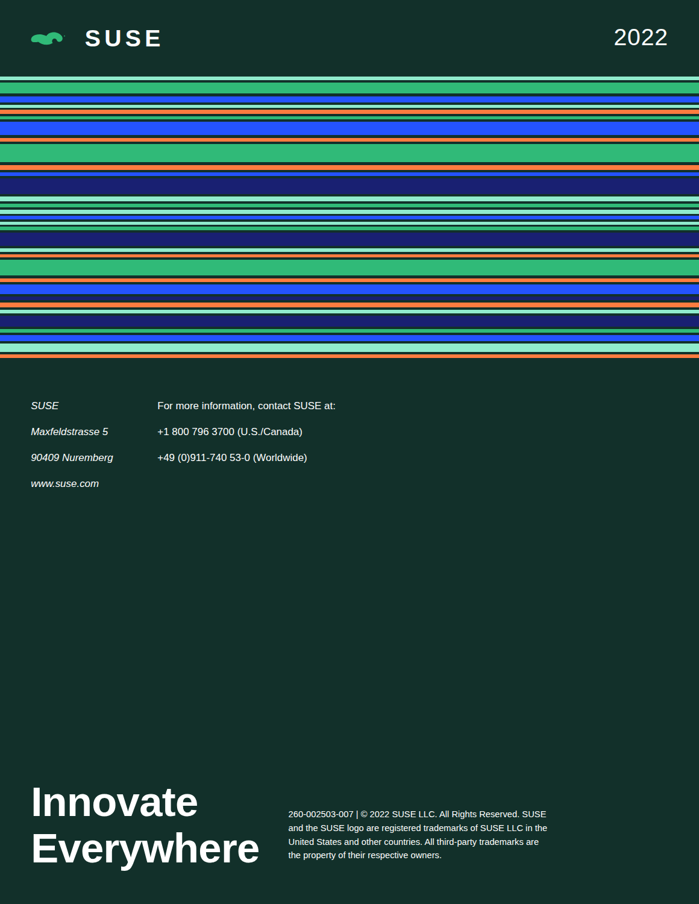SUSE
2022
SUSE
Maxfeldstrasse 5
90409 Nuremberg
www.suse.com
For more information, contact SUSE at:
+1 800 796 3700 (U.S./Canada)
+49 (0)911-740 53-0 (Worldwide)
Innovate
Everywhere
260-002503-007 | © 2022 SUSE LLC. All Rights Reserved. SUSE and the SUSE logo are registered trademarks of SUSE LLC in the United States and other countries. All third-party trademarks are the property of their respective owners.